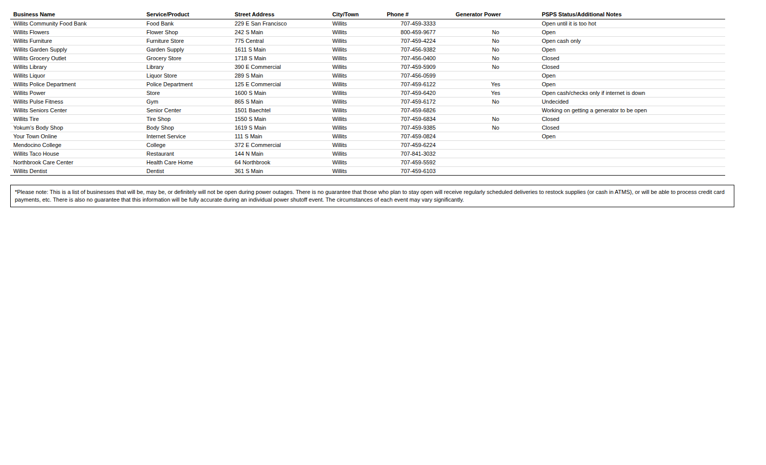| Business Name | Service/Product | Street Address | City/Town | Phone # | Generator Power | PSPS Status/Additional Notes |
| --- | --- | --- | --- | --- | --- | --- |
| Willits Community Food Bank | Food Bank | 229 E San Francisco | Willits | 707-459-3333 | | Open until it is too hot |
| Willits Flowers | Flower Shop | 242 S Main | Willits | 800-459-9677 | No | Open |
| Willits Furniture | Furniture Store | 775 Central | Willits | 707-459-4224 | No | Open cash only |
| Willits Garden Supply | Garden Supply | 1611 S Main | Willits | 707-456-9382 | No | Open |
| Willits Grocery Outlet | Grocery Store | 1718 S Main | Willits | 707-456-0400 | No | Closed |
| Willits Library | Library | 390 E Commercial | Willits | 707-459-5909 | No | Closed |
| Willits Liquor | Liquor Store | 289 S Main | Willits | 707-456-0599 | | Open |
| Willits Police Department | Police Department | 125 E Commercial | Willits | 707-459-6122 | Yes | Open |
| Willits Power | Store | 1600 S Main | Willits | 707-459-6420 | Yes | Open cash/checks only if internet is down |
| Willits Pulse Fitness | Gym | 865 S Main | Willits | 707-459-6172 | No | Undecided |
| Willits Seniors Center | Senior Center | 1501 Baechtel | Willits | 707-459-6826 | | Working on getting a generator to be open |
| Willits Tire | Tire Shop | 1550 S Main | Willits | 707-459-6834 | No | Closed |
| Yokum's Body Shop | Body Shop | 1619 S Main | Willits | 707-459-9385 | No | Closed |
| Your Town Online | Internet Service | 111 S Main | Willits | 707-459-0824 | | Open |
| Mendocino College | College | 372 E Commercial | Willits | 707-459-6224 | | |
| Willits Taco House | Restaurant | 144 N Main | Willits | 707-841-3032 | | |
| Northbrook Care Center | Health Care Home | 64 Northbrook | Willits | 707-459-5592 | | |
| Willits Dentist | Dentist | 361 S Main | Willits | 707-459-6103 | | |
*Please note: This is a list of businesses that will be, may be, or definitely will not be open during power outages. There is no guarantee that those who plan to stay open will receive regularly scheduled deliveries to restock supplies (or cash in ATMS), or will be able to process credit card payments, etc. There is also no guarantee that this information will be fully accurate during an individual power shutoff event. The circumstances of each event may vary significantly.